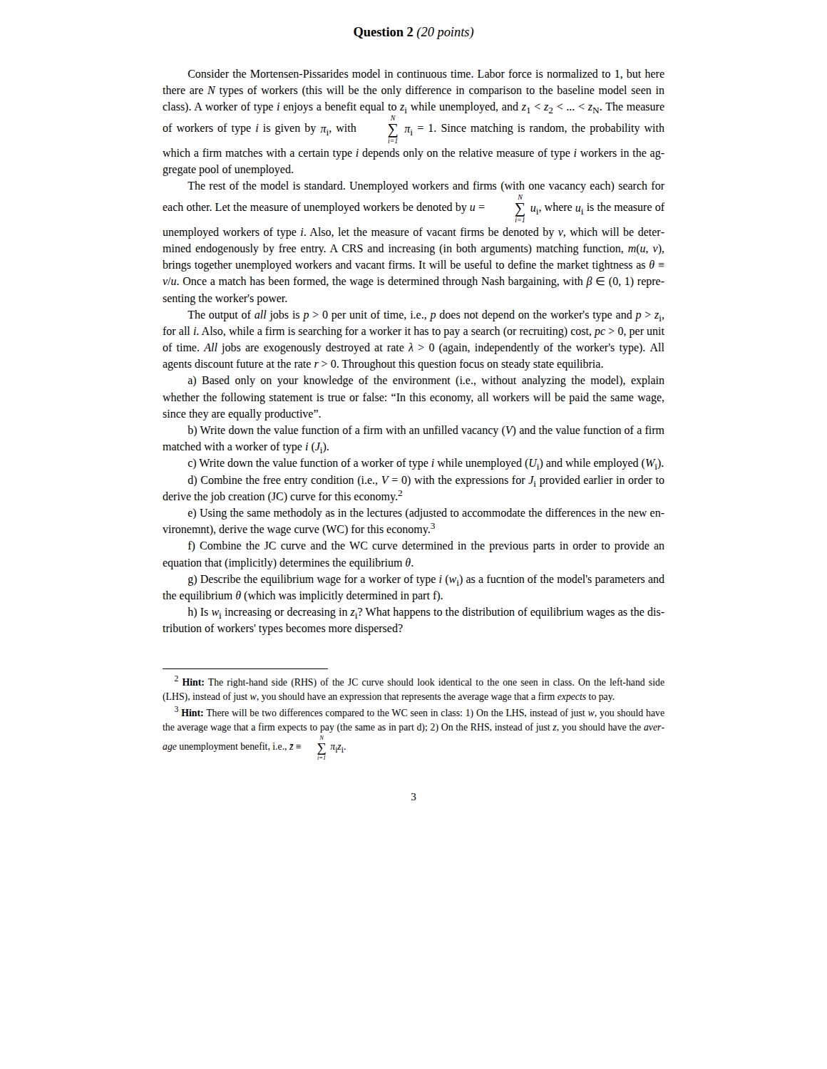Question 2 (20 points)
Consider the Mortensen-Pissarides model in continuous time. Labor force is normalized to 1, but here there are N types of workers (this will be the only difference in comparison to the baseline model seen in class). A worker of type i enjoys a benefit equal to zi while unemployed, and z1 < z2 < ... < zN. The measure of workers of type i is given by πi, with N∑i=1 πi = 1. Since matching is random, the probability with which a firm matches with a certain type i depends only on the relative measure of type i workers in the aggregate pool of unemployed.
The rest of the model is standard. Unemployed workers and firms (with one vacancy each) search for each other. Let the measure of unemployed workers be denoted by u = N∑i=1 ui, where ui is the measure of unemployed workers of type i. Also, let the measure of vacant firms be denoted by v, which will be determined endogenously by free entry. A CRS and increasing (in both arguments) matching function, m(u, v), brings together unemployed workers and vacant firms. It will be useful to define the market tightness as θ ≡ v/u. Once a match has been formed, the wage is determined through Nash bargaining, with β ∈ (0, 1) representing the worker's power.
The output of all jobs is p > 0 per unit of time, i.e., p does not depend on the worker's type and p > zi, for all i. Also, while a firm is searching for a worker it has to pay a search (or recruiting) cost, pc > 0, per unit of time. All jobs are exogenously destroyed at rate λ > 0 (again, independently of the worker's type). All agents discount future at the rate r > 0. Throughout this question focus on steady state equilibria.
a) Based only on your knowledge of the environment (i.e., without analyzing the model), explain whether the following statement is true or false: “In this economy, all workers will be paid the same wage, since they are equally productive”.
b) Write down the value function of a firm with an unfilled vacancy (V) and the value function of a firm matched with a worker of type i (Ji).
c) Write down the value function of a worker of type i while unemployed (Ui) and while employed (Wi).
d) Combine the free entry condition (i.e., V = 0) with the expressions for Ji provided earlier in order to derive the job creation (JC) curve for this economy.2
e) Using the same methodoly as in the lectures (adjusted to accommodate the differences in the new environemnt), derive the wage curve (WC) for this economy.3
f) Combine the JC curve and the WC curve determined in the previous parts in order to provide an equation that (implicitly) determines the equilibrium θ.
g) Describe the equilibrium wage for a worker of type i (wi) as a fucntion of the model's parameters and the equilibrium θ (which was implicitly determined in part f).
h) Is wi increasing or decreasing in zi? What happens to the distribution of equilibrium wages as the distribution of workers' types becomes more dispersed?
2 Hint: The right-hand side (RHS) of the JC curve should look identical to the one seen in class. On the left-hand side (LHS), instead of just w, you should have an expression that represents the average wage that a firm expects to pay.
3 Hint: There will be two differences compared to the WC seen in class: 1) On the LHS, instead of just w, you should have the average wage that a firm expects to pay (the same as in part d); 2) On the RHS, instead of just z, you should have the average unemployment benefit, i.e., z̄ ≡ N∑i=1 πizi.
3